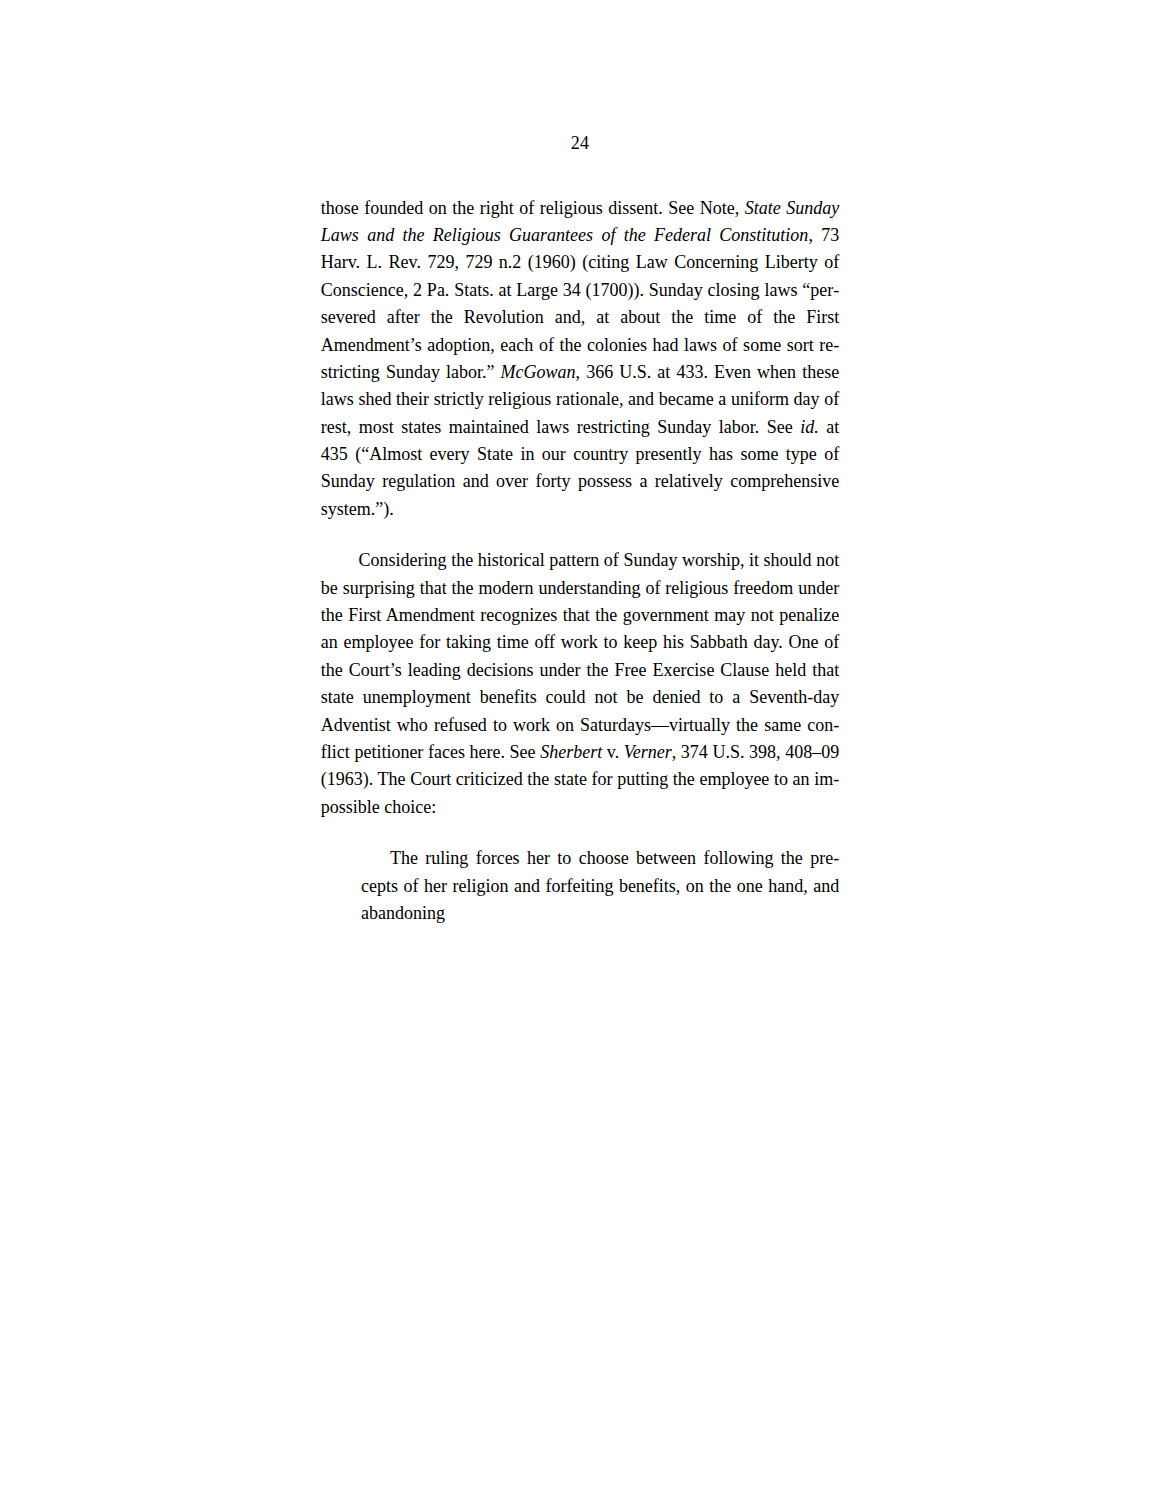24
those founded on the right of religious dissent. See Note, State Sunday Laws and the Religious Guarantees of the Federal Constitution, 73 Harv. L. Rev. 729, 729 n.2 (1960) (citing Law Concerning Liberty of Conscience, 2 Pa. Stats. at Large 34 (1700)). Sunday closing laws “persevered after the Revolution and, at about the time of the First Amendment’s adoption, each of the colonies had laws of some sort restricting Sunday labor.” McGowan, 366 U.S. at 433. Even when these laws shed their strictly religious rationale, and became a uniform day of rest, most states maintained laws restricting Sunday labor. See id. at 435 (“Almost every State in our country presently has some type of Sunday regulation and over forty possess a relatively comprehensive system.”).
Considering the historical pattern of Sunday worship, it should not be surprising that the modern understanding of religious freedom under the First Amendment recognizes that the government may not penalize an employee for taking time off work to keep his Sabbath day. One of the Court’s leading decisions under the Free Exercise Clause held that state unemployment benefits could not be denied to a Seventh-day Adventist who refused to work on Saturdays—virtually the same conflict petitioner faces here. See Sherbert v. Verner, 374 U.S. 398, 408–09 (1963). The Court criticized the state for putting the employee to an impossible choice:
The ruling forces her to choose between following the precepts of her religion and forfeiting benefits, on the one hand, and abandoning